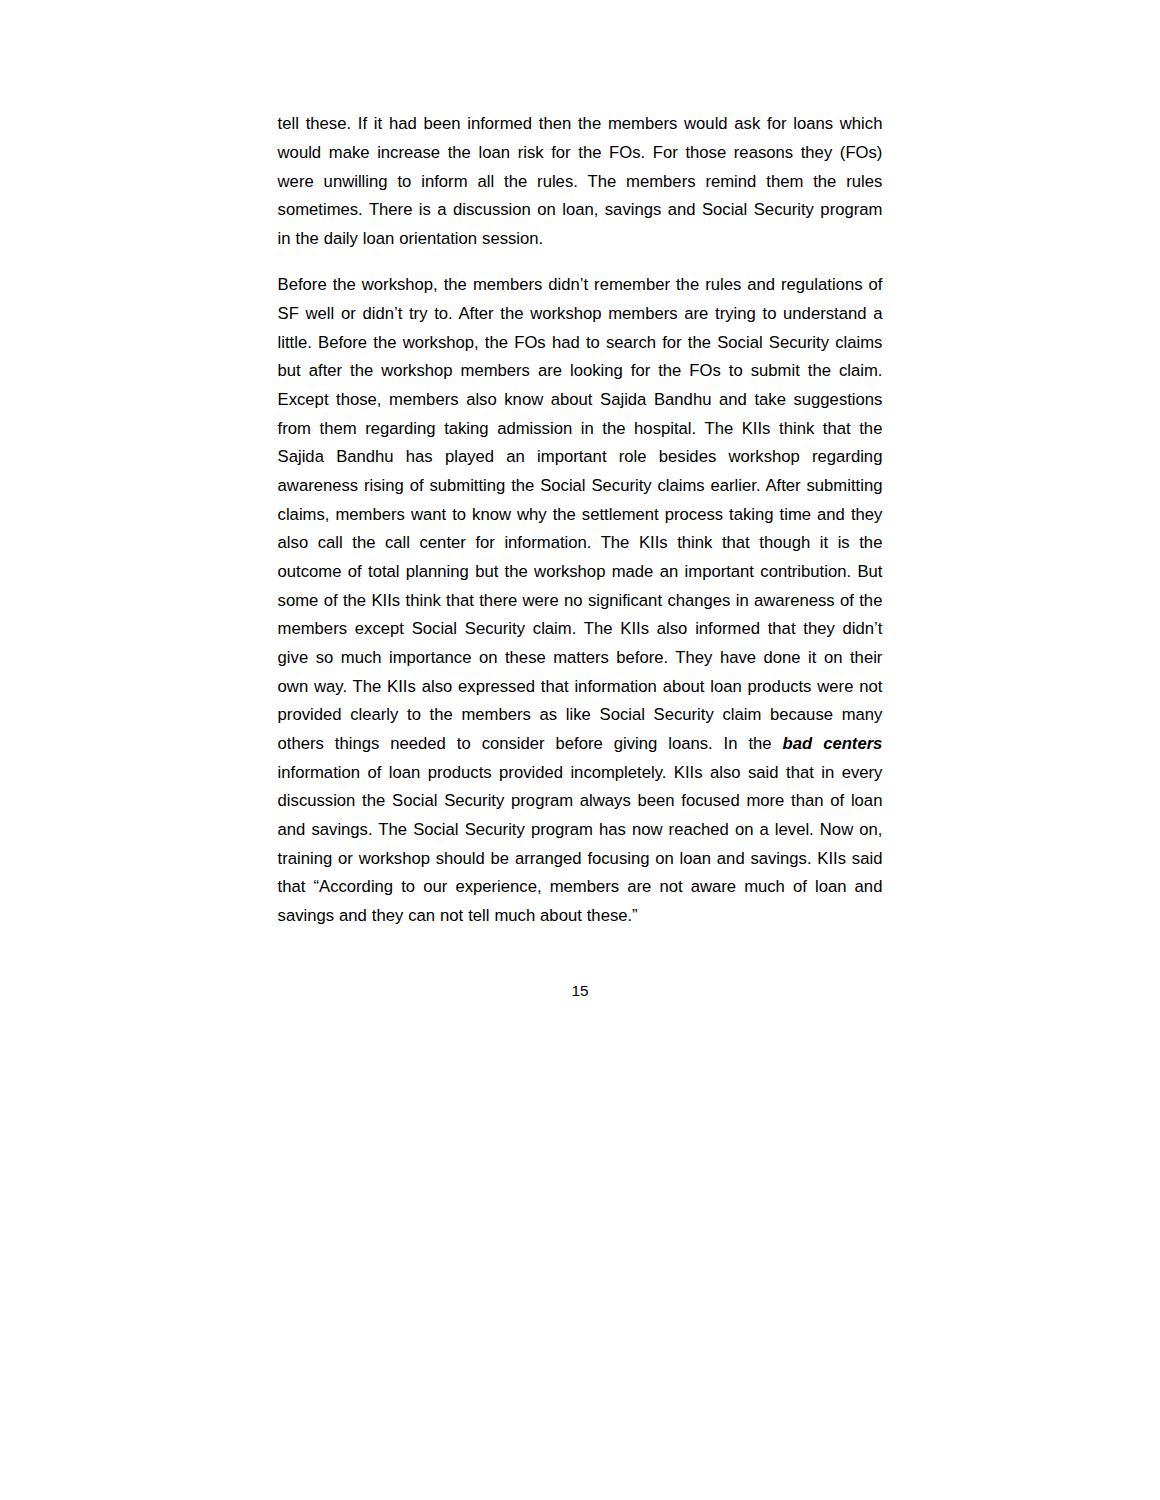tell these. If it had been informed then the members would ask for loans which would make increase the loan risk for the FOs. For those reasons they (FOs) were unwilling to inform all the rules. The members remind them the rules sometimes. There is a discussion on loan, savings and Social Security program in the daily loan orientation session.
Before the workshop, the members didn’t remember the rules and regulations of SF well or didn’t try to. After the workshop members are trying to understand a little. Before the workshop, the FOs had to search for the Social Security claims but after the workshop members are looking for the FOs to submit the claim. Except those, members also know about Sajida Bandhu and take suggestions from them regarding taking admission in the hospital. The KIIs think that the Sajida Bandhu has played an important role besides workshop regarding awareness rising of submitting the Social Security claims earlier. After submitting claims, members want to know why the settlement process taking time and they also call the call center for information. The KIIs think that though it is the outcome of total planning but the workshop made an important contribution. But some of the KIIs think that there were no significant changes in awareness of the members except Social Security claim. The KIIs also informed that they didn’t give so much importance on these matters before. They have done it on their own way. The KIIs also expressed that information about loan products were not provided clearly to the members as like Social Security claim because many others things needed to consider before giving loans. In the bad centers information of loan products provided incompletely. KIIs also said that in every discussion the Social Security program always been focused more than of loan and savings. The Social Security program has now reached on a level. Now on, training or workshop should be arranged focusing on loan and savings. KIIs said that “According to our experience, members are not aware much of loan and savings and they can not tell much about these.”
15